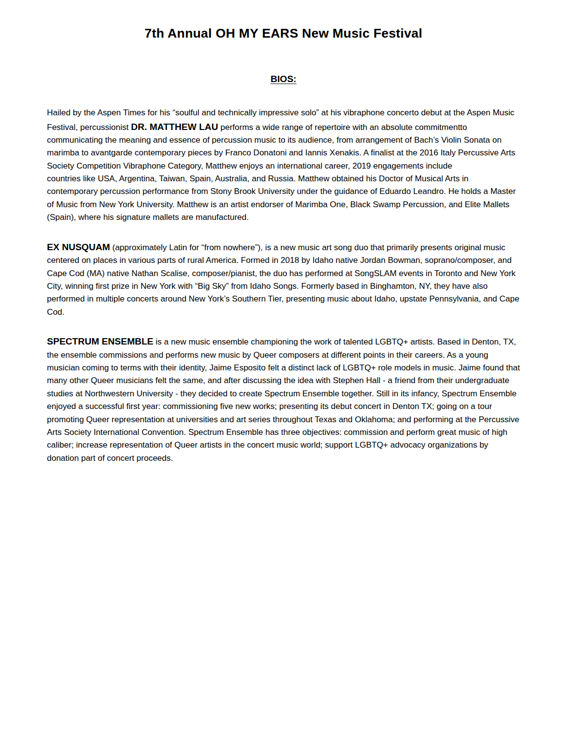7th Annual OH MY EARS New Music Festival
BIOS:
Hailed by the Aspen Times for his “soulful and technically impressive solo” at his vibraphone concerto debut at the Aspen Music Festival, percussionist DR. MATTHEW LAU performs a wide range of repertoire with an absolute commitmentto communicating the meaning and essence of percussion music to its audience, from arrangement of Bach’s Violin Sonata on marimba to avantgarde contemporary pieces by Franco Donatoni and Iannis Xenakis. A finalist at the 2016 Italy Percussive Arts Society Competition Vibraphone Category, Matthew enjoys an international career, 2019 engagements include
countries like USA, Argentina, Taiwan, Spain, Australia, and Russia. Matthew obtained his Doctor of Musical Arts in contemporary percussion performance from Stony Brook University under the guidance of Eduardo Leandro. He holds a Master of Music from New York University. Matthew is an artist endorser of Marimba One, Black Swamp Percussion, and Elite Mallets (Spain), where his signature mallets are manufactured.
EX NUSQUAM (approximately Latin for “from nowhere”), is a new music art song duo that primarily presents original music centered on places in various parts of rural America. Formed in 2018 by Idaho native Jordan Bowman, soprano/composer, and Cape Cod (MA) native Nathan Scalise, composer/pianist, the duo has performed at SongSLAM events in Toronto and New York City, winning first prize in New York with “Big Sky” from Idaho Songs. Formerly based in Binghamton, NY, they have also performed in multiple concerts around New York’s Southern Tier, presenting music about Idaho, upstate Pennsylvania, and Cape Cod.
SPECTRUM ENSEMBLE is a new music ensemble championing the work of talented LGBTQ+ artists. Based in Denton, TX, the ensemble commissions and performs new music by Queer composers at different points in their careers. As a young musician coming to terms with their identity, Jaime Esposito felt a distinct lack of LGBTQ+ role models in music. Jaime found that many other Queer musicians felt the same, and after discussing the idea with Stephen Hall - a friend from their undergraduate studies at Northwestern University - they decided to create Spectrum Ensemble together. Still in its infancy, Spectrum Ensemble enjoyed a successful first year: commissioning five new works; presenting its debut concert in Denton TX; going on a tour promoting Queer representation at universities and art series throughout Texas and Oklahoma; and performing at the Percussive Arts Society International Convention. Spectrum Ensemble has three objectives: commission and perform great music of high caliber; increase representation of Queer artists in the concert music world; support LGBTQ+ advocacy organizations by donation part of concert proceeds.